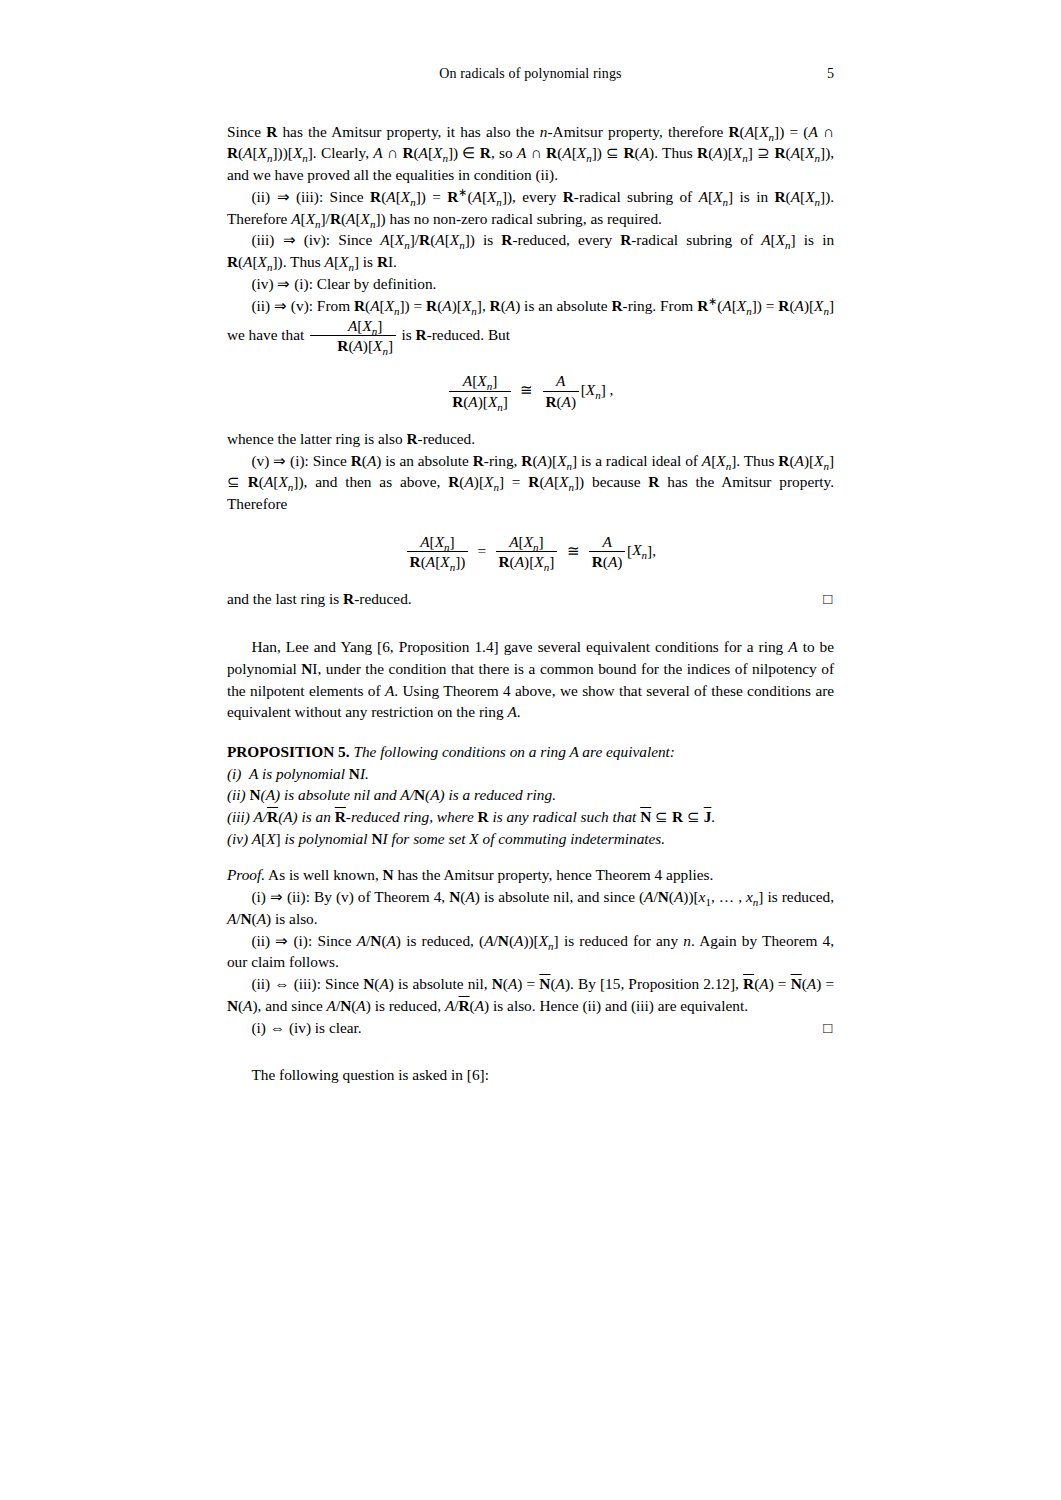On radicals of polynomial rings 5
Since R has the Amitsur property, it has also the n-Amitsur property, therefore R(A[Xn]) = (A ∩ R(A[Xn]))[Xn]. Clearly, A ∩ R(A[Xn]) ∈ R, so A ∩ R(A[Xn]) ⊆ R(A). Thus R(A)[Xn] ⊇ R(A[Xn]), and we have proved all the equalities in condition (ii).
(ii) ⇒ (iii): Since R(A[Xn]) = R∗(A[Xn]), every R-radical subring of A[Xn] is in R(A[Xn]). Therefore A[Xn]/R(A[Xn]) has no non-zero radical subring, as required.
(iii) ⇒ (iv): Since A[Xn]/R(A[Xn]) is R-reduced, every R-radical subring of A[Xn] is in R(A[Xn]). Thus A[Xn] is RI.
(iv) ⇒ (i): Clear by definition.
(ii) ⇒ (v): From R(A[Xn]) = R(A)[Xn], R(A) is an absolute R-ring. From R∗(A[Xn]) = R(A)[Xn] we have that A[Xn] R(A)[Xn] is R-reduced. But
A[Xn] R(A)[Xn] ≅ AR(A)[Xn] ,
whence the latter ring is also R-reduced.
(v) ⇒ (i): Since R(A) is an absolute R-ring, R(A)[Xn] is a radical ideal of A[Xn]. Thus R(A)[Xn] ⊆ R(A[Xn]), and then as above, R(A)[Xn] = R(A[Xn]) because R has the Amitsur property. Therefore
A[Xn] R(A[Xn]) = A[Xn] R(A)[Xn] ≅ AR(A)[Xn],
and the last ring is R-reduced. □
Han, Lee and Yang [6, Proposition 1.4] gave several equivalent conditions for a ring A to be polynomial NI, under the condition that there is a common bound for the indices of nilpotency of the nilpotent elements of A. Using Theorem 4 above, we show that several of these conditions are equivalent without any restriction on the ring A.
PROPOSITION 5. The following conditions on a ring A are equivalent:
(i) A is polynomial NI.
(ii) N(A) is absolute nil and A/N(A) is a reduced ring.
(iii) A/R(A) is an R-reduced ring, where R is any radical such that N ⊆ R ⊆ J.
(iv) A[X] is polynomial NI for some set X of commuting indeterminates.
Proof. As is well known, N has the Amitsur property, hence Theorem 4 applies.
(i) ⇒ (ii): By (v) of Theorem 4, N(A) is absolute nil, and since (A/N(A))[x1, … , xn] is reduced, A/N(A) is also.
(ii) ⇒ (i): Since A/N(A) is reduced, (A/N(A))[Xn] is reduced for any n. Again by Theorem 4, our claim follows.
(ii) ⇔ (iii): Since N(A) is absolute nil, N(A) = N(A). By [15, Proposition 2.12], R(A) = N(A) = N(A), and since A/N(A) is reduced, A/R(A) is also. Hence (ii) and (iii) are equivalent.
(i) ⇔ (iv) is clear. □
The following question is asked in [6]: